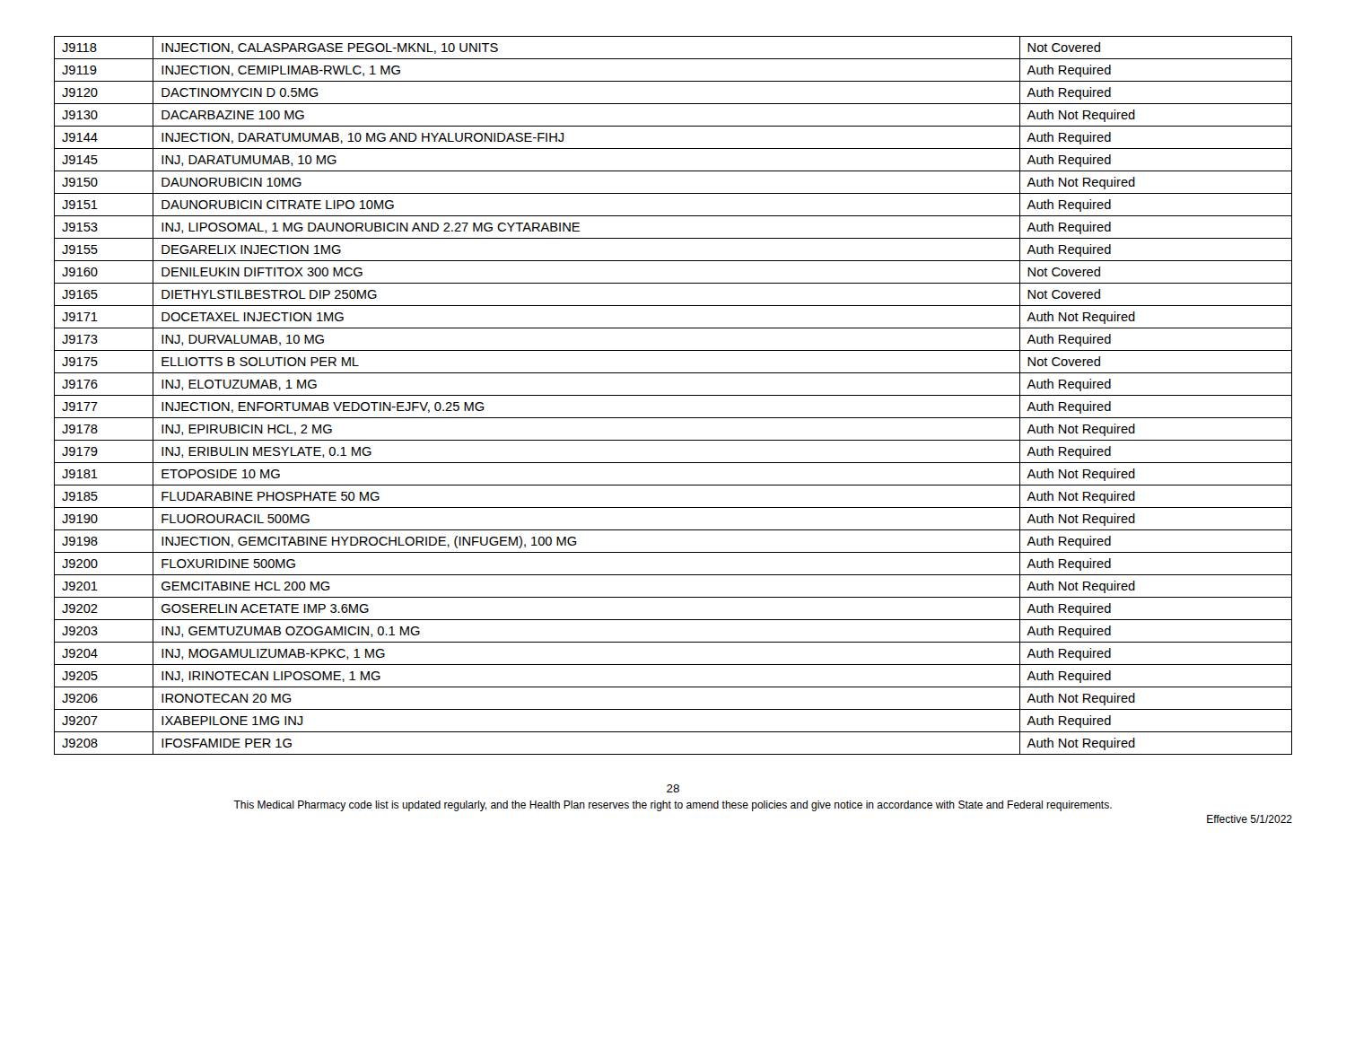| J9118 | INJECTION, CALASPARGASE PEGOL-MKNL, 10 UNITS | Not Covered |
| J9119 | INJECTION, CEMIPLIMAB-RWLC, 1 MG | Auth Required |
| J9120 | DACTINOMYCIN D 0.5MG | Auth Required |
| J9130 | DACARBAZINE 100 MG | Auth Not Required |
| J9144 | INJECTION, DARATUMUMAB, 10 MG AND HYALURONIDASE-FIHJ | Auth Required |
| J9145 | INJ, DARATUMUMAB, 10 MG | Auth Required |
| J9150 | DAUNORUBICIN 10MG | Auth Not Required |
| J9151 | DAUNORUBICIN CITRATE LIPO 10MG | Auth Required |
| J9153 | INJ, LIPOSOMAL, 1 MG DAUNORUBICIN AND 2.27 MG CYTARABINE | Auth Required |
| J9155 | DEGARELIX INJECTION 1MG | Auth Required |
| J9160 | DENILEUKIN DIFTITOX 300 MCG | Not Covered |
| J9165 | DIETHYLSTILBESTROL DIP 250MG | Not Covered |
| J9171 | DOCETAXEL INJECTION 1MG | Auth Not Required |
| J9173 | INJ, DURVALUMAB, 10 MG | Auth Required |
| J9175 | ELLIOTTS B SOLUTION PER ML | Not Covered |
| J9176 | INJ, ELOTUZUMAB, 1 MG | Auth Required |
| J9177 | INJECTION, ENFORTUMAB VEDOTIN-EJFV, 0.25 MG | Auth Required |
| J9178 | INJ, EPIRUBICIN HCL, 2 MG | Auth Not Required |
| J9179 | INJ, ERIBULIN MESYLATE, 0.1 MG | Auth Required |
| J9181 | ETOPOSIDE 10 MG | Auth Not Required |
| J9185 | FLUDARABINE PHOSPHATE 50 MG | Auth Not Required |
| J9190 | FLUOROURACIL 500MG | Auth Not Required |
| J9198 | INJECTION, GEMCITABINE HYDROCHLORIDE, (INFUGEM), 100 MG | Auth Required |
| J9200 | FLOXURIDINE 500MG | Auth Required |
| J9201 | GEMCITABINE HCL 200 MG | Auth Not Required |
| J9202 | GOSERELIN ACETATE IMP 3.6MG | Auth Required |
| J9203 | INJ, GEMTUZUMAB OZOGAMICIN, 0.1 MG | Auth Required |
| J9204 | INJ, MOGAMULIZUMAB-KPKC, 1 MG | Auth Required |
| J9205 | INJ, IRINOTECAN LIPOSOME, 1 MG | Auth Required |
| J9206 | IRONOTECAN 20 MG | Auth Not Required |
| J9207 | IXABEPILONE 1MG INJ | Auth Required |
| J9208 | IFOSFAMIDE PER 1G | Auth Not Required |
28
This Medical Pharmacy code list is updated regularly, and the Health Plan reserves the right to amend these policies and give notice in accordance with State and Federal requirements.
Effective 5/1/2022